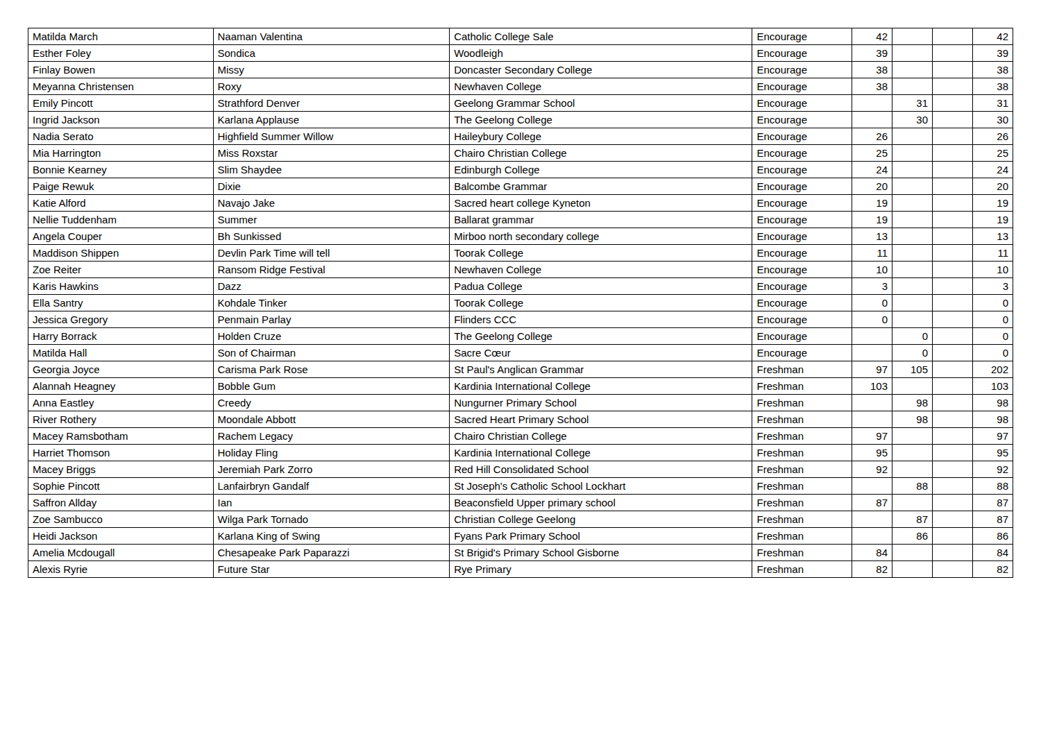| Matilda March | Naaman Valentina | Catholic College Sale | Encourage | 42 | | | 42 |
| Esther Foley | Sondica | Woodleigh | Encourage | 39 | | | 39 |
| Finlay Bowen | Missy | Doncaster Secondary College | Encourage | 38 | | | 38 |
| Meyanna Christensen | Roxy | Newhaven College | Encourage | 38 | | | 38 |
| Emily Pincott | Strathford Denver | Geelong Grammar School | Encourage | | 31 | | 31 |
| Ingrid Jackson | Karlana Applause | The Geelong College | Encourage | | 30 | | 30 |
| Nadia Serato | Highfield Summer Willow | Haileybury College | Encourage | 26 | | | 26 |
| Mia Harrington | Miss Roxstar | Chairo Christian College | Encourage | 25 | | | 25 |
| Bonnie Kearney | Slim Shaydee | Edinburgh College | Encourage | 24 | | | 24 |
| Paige Rewuk | Dixie | Balcombe Grammar | Encourage | 20 | | | 20 |
| Katie Alford | Navajo Jake | Sacred heart college Kyneton | Encourage | 19 | | | 19 |
| Nellie Tuddenham | Summer | Ballarat grammar | Encourage | 19 | | | 19 |
| Angela Couper | Bh Sunkissed | Mirboo north secondary college | Encourage | 13 | | | 13 |
| Maddison Shippen | Devlin Park Time will tell | Toorak College | Encourage | 11 | | | 11 |
| Zoe Reiter | Ransom Ridge Festival | Newhaven College | Encourage | 10 | | | 10 |
| Karis Hawkins | Dazz | Padua College | Encourage | 3 | | | 3 |
| Ella Santry | Kohdale Tinker | Toorak College | Encourage | 0 | | | 0 |
| Jessica Gregory | Penmain Parlay | Flinders CCC | Encourage | 0 | | | 0 |
| Harry Borrack | Holden Cruze | The Geelong College | Encourage | | 0 | | 0 |
| Matilda Hall | Son of Chairman | Sacre Cœur | Encourage | | 0 | | 0 |
| Georgia Joyce | Carisma Park Rose | St Paul's Anglican Grammar | Freshman | 97 | 105 | | 202 |
| Alannah Heagney | Bobble Gum | Kardinia International College | Freshman | 103 | | | 103 |
| Anna Eastley | Creedy | Nungurner Primary School | Freshman | | 98 | | 98 |
| River Rothery | Moondale Abbott | Sacred Heart Primary School | Freshman | | 98 | | 98 |
| Macey Ramsbotham | Rachem Legacy | Chairo Christian College | Freshman | 97 | | | 97 |
| Harriet Thomson | Holiday Fling | Kardinia International College | Freshman | 95 | | | 95 |
| Macey Briggs | Jeremiah Park Zorro | Red Hill Consolidated School | Freshman | 92 | | | 92 |
| Sophie Pincott | Lanfairbryn Gandalf | St Joseph's Catholic School Lockhart | Freshman | | 88 | | 88 |
| Saffron Allday | Ian | Beaconsfield Upper primary school | Freshman | 87 | | | 87 |
| Zoe Sambucco | Wilga Park Tornado | Christian College Geelong | Freshman | | 87 | | 87 |
| Heidi Jackson | Karlana King of Swing | Fyans Park Primary School | Freshman | | 86 | | 86 |
| Amelia Mcdougall | Chesapeake Park Paparazzi | St Brigid's Primary School Gisborne | Freshman | 84 | | | 84 |
| Alexis Ryrie | Future Star | Rye Primary | Freshman | 82 | | | 82 |